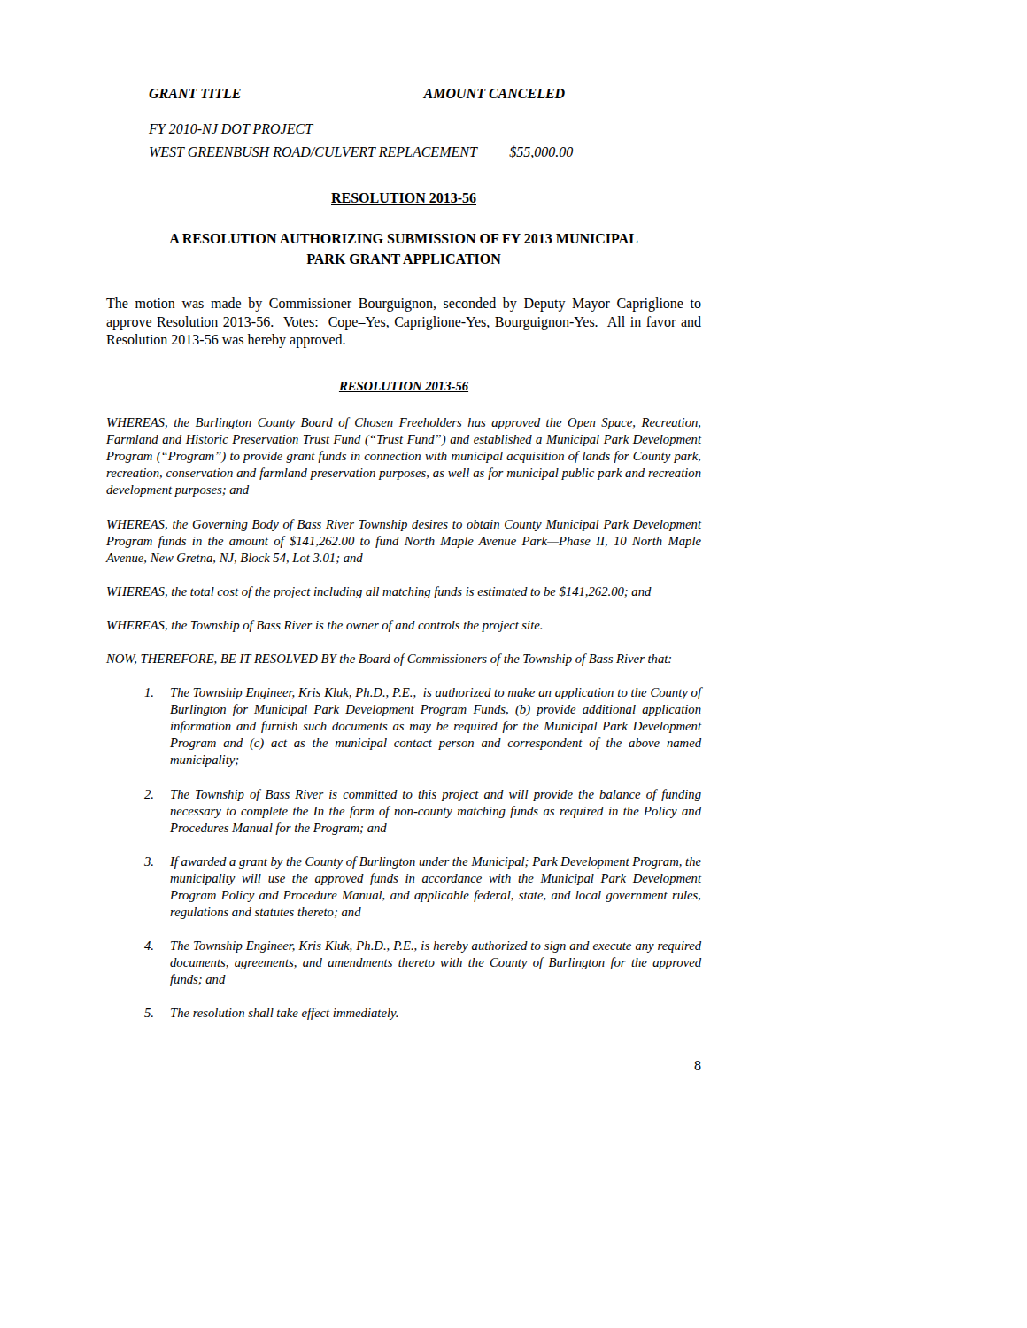GRANT TITLE AMOUNT CANCELED
FY 2010-NJ DOT PROJECT
WEST GREENBUSH ROAD/CULVERT REPLACEMENT $55,000.00
RESOLUTION 2013-56
A RESOLUTION AUTHORIZING SUBMISSION OF FY 2013 MUNICIPAL
PARK GRANT APPLICATION
The motion was made by Commissioner Bourguignon, seconded by Deputy Mayor Capriglione to approve Resolution 2013-56. Votes: Cope–Yes, Capriglione-Yes, Bourguignon-Yes. All in favor and Resolution 2013-56 was hereby approved.
RESOLUTION 2013-56
WHEREAS, the Burlington County Board of Chosen Freeholders has approved the Open Space, Recreation, Farmland and Historic Preservation Trust Fund (“Trust Fund”) and established a Municipal Park Development Program (“Program”) to provide grant funds in connection with municipal acquisition of lands for County park, recreation, conservation and farmland preservation purposes, as well as for municipal public park and recreation development purposes; and
WHEREAS, the Governing Body of Bass River Township desires to obtain County Municipal Park Development Program funds in the amount of $141,262.00 to fund North Maple Avenue Park—Phase II, 10 North Maple Avenue, New Gretna, NJ, Block 54, Lot 3.01; and
WHEREAS, the total cost of the project including all matching funds is estimated to be $141,262.00; and
WHEREAS, the Township of Bass River is the owner of and controls the project site.
NOW, THEREFORE, BE IT RESOLVED BY the Board of Commissioners of the Township of Bass River that:
The Township Engineer, Kris Kluk, Ph.D., P.E., is authorized to make an application to the County of Burlington for Municipal Park Development Program Funds, (b) provide additional application information and furnish such documents as may be required for the Municipal Park Development Program and (c) act as the municipal contact person and correspondent of the above named municipality;
The Township of Bass River is committed to this project and will provide the balance of funding necessary to complete the In the form of non-county matching funds as required in the Policy and Procedures Manual for the Program; and
If awarded a grant by the County of Burlington under the Municipal; Park Development Program, the municipality will use the approved funds in accordance with the Municipal Park Development Program Policy and Procedure Manual, and applicable federal, state, and local government rules, regulations and statutes thereto; and
The Township Engineer, Kris Kluk, Ph.D., P.E., is hereby authorized to sign and execute any required documents, agreements, and amendments thereto with the County of Burlington for the approved funds; and
The resolution shall take effect immediately.
8